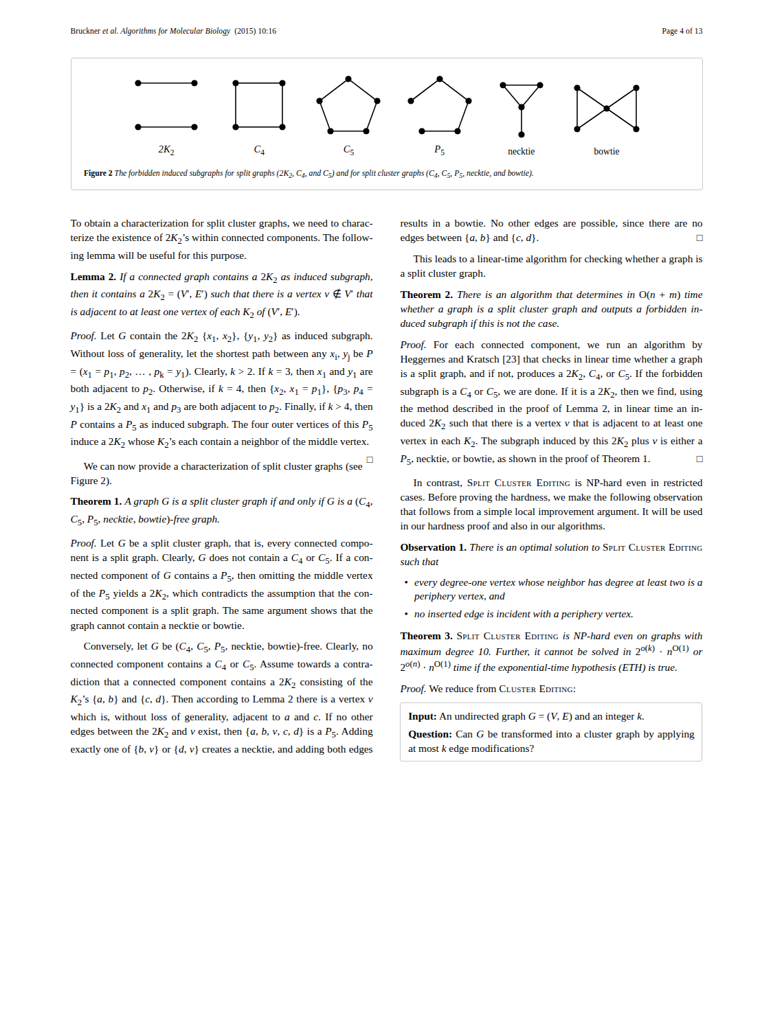Bruckner et al. Algorithms for Molecular Biology (2015) 10:16
Page 4 of 13
2K2
C4
C5
P5
necktie
bowtie
Figure 2 The forbidden induced subgraphs for split graphs (2K2, C4, and C5) and for split cluster graphs (C4, C5, P5, necktie, and bowtie).
To obtain a characterization for split cluster graphs, we need to characterize the existence of 2K2’s within connected components. The following lemma will be useful for this purpose.
Lemma 2. If a connected graph contains a 2K2 as induced subgraph, then it contains a 2K2 = (V′, E′) such that there is a vertex v ∉ V′ that is adjacent to at least one vertex of each K2 of (V′, E′).
Proof. Let G contain the 2K2 {x1, x2}, {y1, y2} as induced subgraph. Without loss of generality, let the shortest path between any xi, yj be P = (x1 = p1, p2, … , pk = y1). Clearly, k > 2. If k = 3, then x1 and y1 are both adjacent to p2. Otherwise, if k = 4, then {x2, x1 = p1}, {p3, p4 = y1} is a 2K2 and x1 and p3 are both adjacent to p2. Finally, if k > 4, then P contains a P5 as induced subgraph. The four outer vertices of this P5 induce a 2K2 whose K2’s each contain a neighbor of the middle vertex.
We can now provide a characterization of split cluster graphs (see Figure 2).
Theorem 1. A graph G is a split cluster graph if and only if G is a (C4, C5, P5, necktie, bowtie)-free graph.
Proof. Let G be a split cluster graph, that is, every connected component is a split graph. Clearly, G does not contain a C4 or C5. If a connected component of G contains a P5, then omitting the middle vertex of the P5 yields a 2K2, which contradicts the assumption that the connected component is a split graph. The same argument shows that the graph cannot contain a necktie or bowtie.
Conversely, let G be (C4, C5, P5, necktie, bowtie)-free. Clearly, no connected component contains a C4 or C5. Assume towards a contradiction that a connected component contains a 2K2 consisting of the K2’s {a, b} and {c, d}. Then according to Lemma 2 there is a vertex v which is, without loss of generality, adjacent to a and c. If no other edges between the 2K2 and v exist, then {a, b, v, c, d} is a P5. Adding exactly one of {b, v} or {d, v} creates a necktie, and adding both edges results in a bowtie. No other edges are possible, since there are no edges between {a, b} and {c, d}.
This leads to a linear-time algorithm for checking whether a graph is a split cluster graph.
Theorem 2. There is an algorithm that determines in O(n + m) time whether a graph is a split cluster graph and outputs a forbidden induced subgraph if this is not the case.
Proof. For each connected component, we run an algorithm by Heggernes and Kratsch [23] that checks in linear time whether a graph is a split graph, and if not, produces a 2K2, C4, or C5. If the forbidden subgraph is a C4 or C5, we are done. If it is a 2K2, then we find, using the method described in the proof of Lemma 2, in linear time an induced 2K2 such that there is a vertex v that is adjacent to at least one vertex in each K2. The subgraph induced by this 2K2 plus v is either a P5, necktie, or bowtie, as shown in the proof of Theorem 1.
In contrast, Split Cluster Editing is NP-hard even in restricted cases. Before proving the hardness, we make the following observation that follows from a simple local improvement argument. It will be used in our hardness proof and also in our algorithms.
Observation 1. There is an optimal solution to Split Cluster Editing such that
every degree-one vertex whose neighbor has degree at least two is a periphery vertex, and
no inserted edge is incident with a periphery vertex.
Theorem 3. Split Cluster Editing is NP-hard even on graphs with maximum degree 10. Further, it cannot be solved in 2o(k) · nO(1) or 2o(n) · nO(1) time if the exponential-time hypothesis (ETH) is true.
Proof. We reduce from Cluster Editing:
Input: An undirected graph G = (V, E) and an integer k.
Question: Can G be transformed into a cluster graph by applying at most k edge modifications?